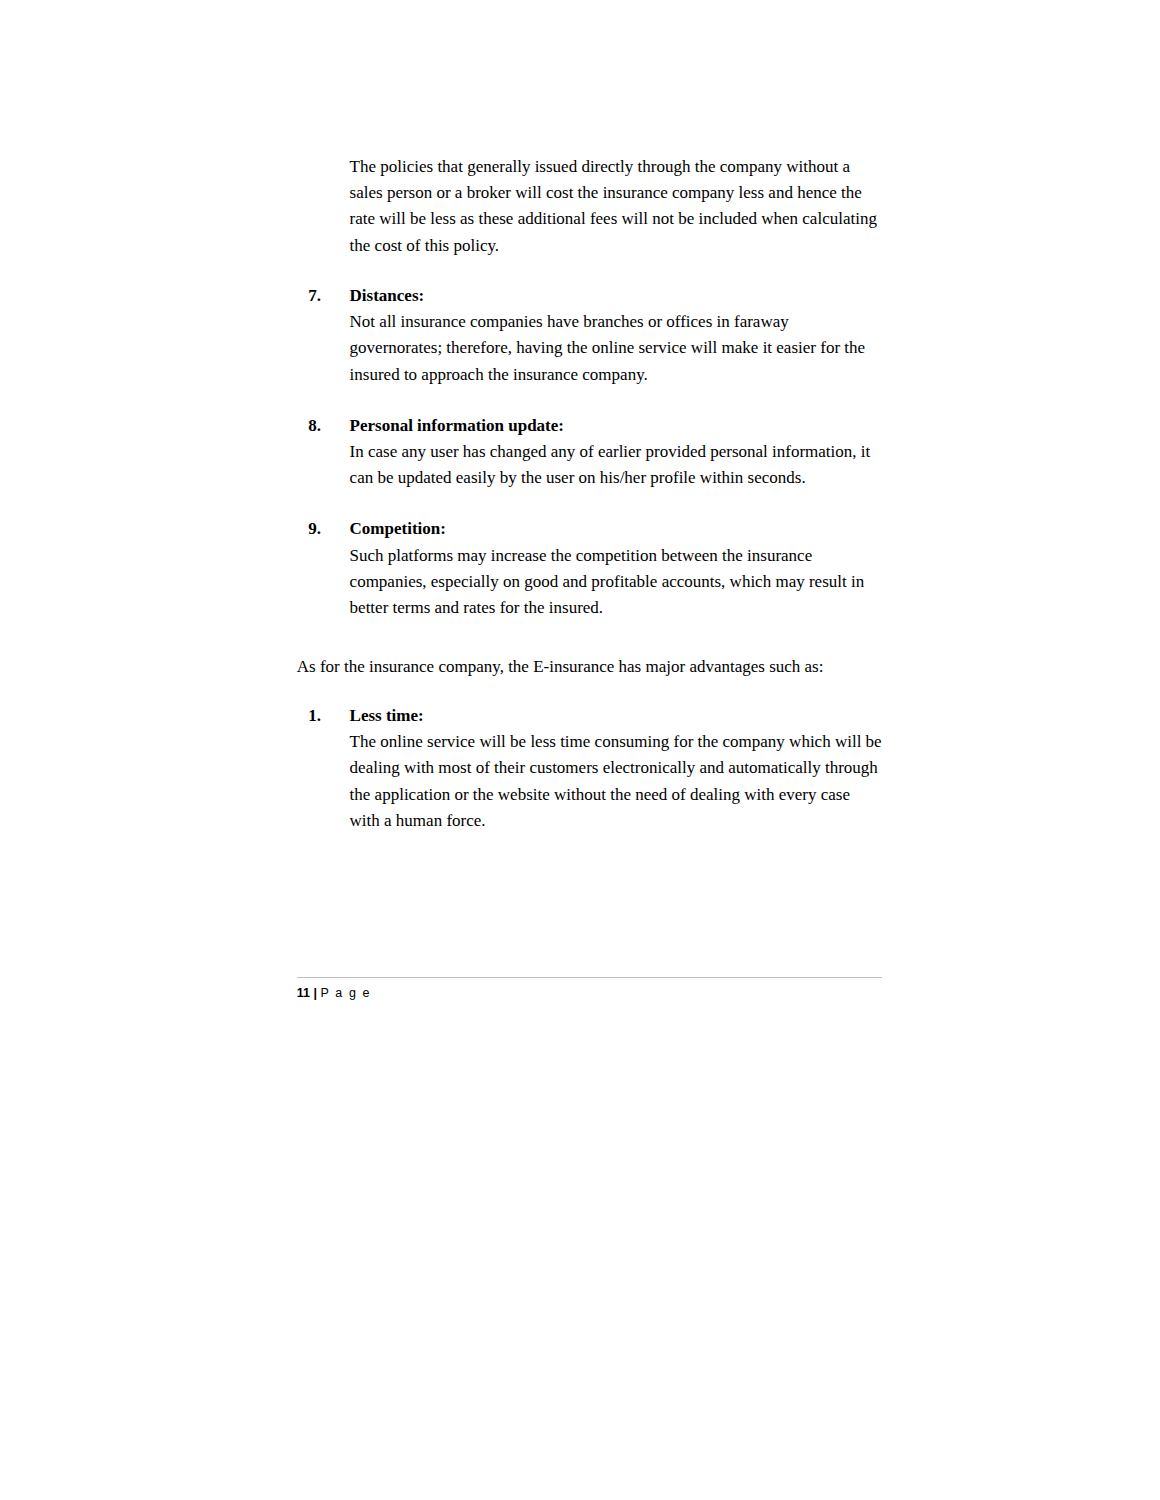The policies that generally issued directly through the company without a sales person or a broker will cost the insurance company less and hence the rate will be less as these additional fees will not be included when calculating the cost of this policy.
Distances: Not all insurance companies have branches or offices in faraway governorates; therefore, having the online service will make it easier for the insured to approach the insurance company.
Personal information update: In case any user has changed any of earlier provided personal information, it can be updated easily by the user on his/her profile within seconds.
Competition: Such platforms may increase the competition between the insurance companies, especially on good and profitable accounts, which may result in better terms and rates for the insured.
As for the insurance company, the E-insurance has major advantages such as:
Less time: The online service will be less time consuming for the company which will be dealing with most of their customers electronically and automatically through the application or the website without the need of dealing with every case with a human force.
11 | P a g e